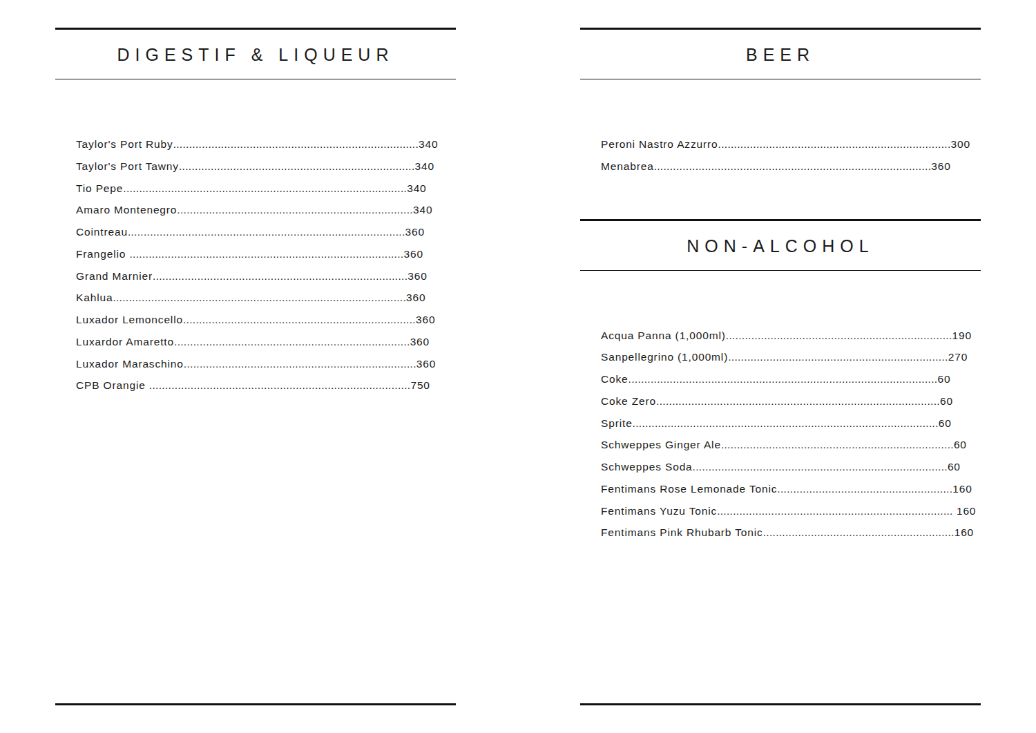Digestif & Liqueur
Taylor's Port Ruby............................................................................. 340
Taylor's Port Tawny.......................................................................... 340
Tio Pepe......................................................................................... 340
Amaro Montenegro.......................................................................... 340
Cointreau....................................................................................... 360
Frangelio ...................................................................................... 360
Grand Marnier................................................................................ 360
Kahlua............................................................................................ 360
Luxador Lemoncello......................................................................... 360
Luxardor Amaretto.......................................................................... 360
Luxador Maraschino......................................................................... 360
CPB Orangie .................................................................................. 750
Beer
Peroni Nastro Azzurro......................................................................... 300
Menabrea....................................................................................... 360
Non-Alcohol
Acqua Panna (1,000ml)....................................................................... 190
Sanpellegrino (1,000ml)..................................................................... 270
Coke................................................................................................. 60
Coke Zero......................................................................................... 60
Sprite................................................................................................ 60
Schweppes Ginger Ale......................................................................... 60
Schweppes Soda................................................................................ 60
Fentimans Rose Lemonade Tonic....................................................... 160
Fentimans Yuzu Tonic.......................................................................... 160
Fentimans Pink Rhubarb Tonic............................................................ 160